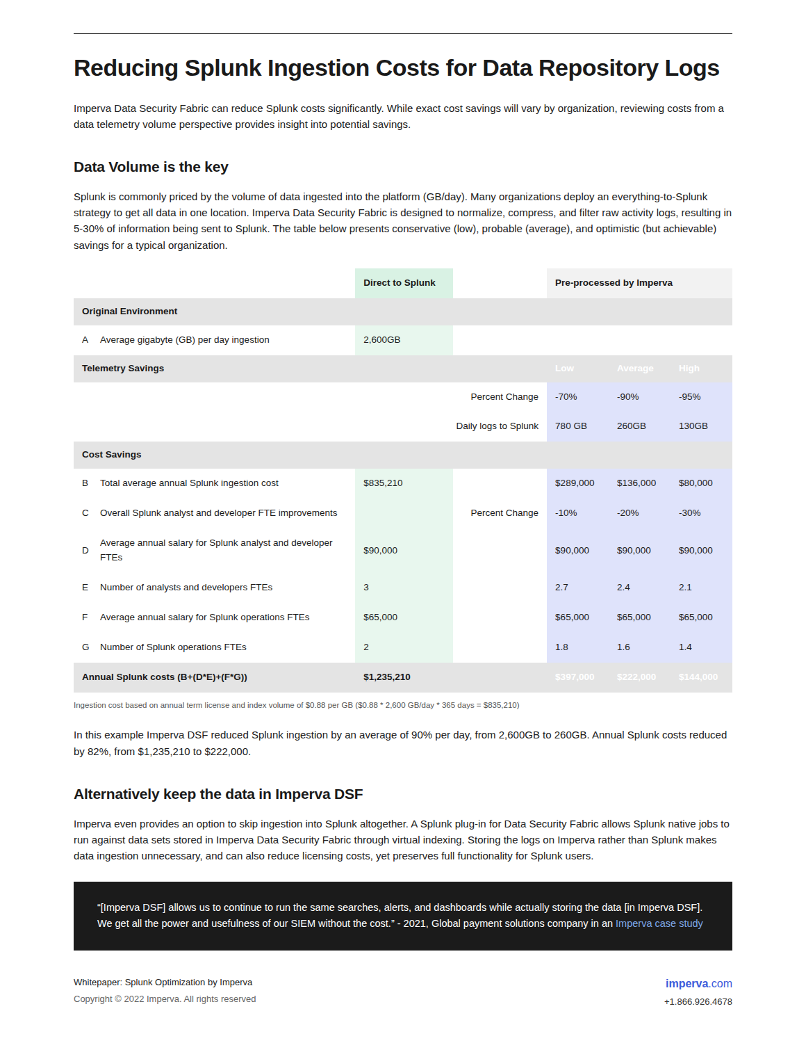Reducing Splunk Ingestion Costs for Data Repository Logs
Imperva Data Security Fabric can reduce Splunk costs significantly. While exact cost savings will vary by organization, reviewing costs from a data telemetry volume perspective provides insight into potential savings.
Data Volume is the key
Splunk is commonly priced by the volume of data ingested into the platform (GB/day). Many organizations deploy an everything-to-Splunk strategy to get all data in one location. Imperva Data Security Fabric is designed to normalize, compress, and filter raw activity logs, resulting in 5-30% of information being sent to Splunk. The table below presents conservative (low), probable (average), and optimistic (but achievable) savings for a typical organization.
| | Direct to Splunk | | Pre-processed by Imperva |
| --- | --- | --- | --- |
| Original Environment |
| A | Average gigabyte (GB) per day ingestion | 2,600GB | | | | |
| Telemetry Savings | Low | Average | High |
| Percent Change | -70% | -90% | -95% |
| Daily logs to Splunk | 780 GB | 260GB | 130GB |
| Cost Savings |
| B | Total average annual Splunk ingestion cost | $835,210 | | $289,000 | $136,000 | $80,000 |
| C | Overall Splunk analyst and developer FTE improvements | | Percent Change | -10% | -20% | -30% |
| D | Average annual salary for Splunk analyst and developer FTEs | $90,000 | | $90,000 | $90,000 | $90,000 |
| E | Number of analysts and developers FTEs | 3 | | 2.7 | 2.4 | 2.1 |
| F | Average annual salary for Splunk operations FTEs | $65,000 | | $65,000 | $65,000 | $65,000 |
| G | Number of Splunk operations FTEs | 2 | | 1.8 | 1.6 | 1.4 |
| Annual Splunk costs (B+(D*E)+(F*G)) | $1,235,210 | | $397,000 | $222,000 | $144,000 |
Ingestion cost based on annual term license and index volume of $0.88 per GB ($0.88 * 2,600 GB/day * 365 days = $835,210)
In this example Imperva DSF reduced Splunk ingestion by an average of 90% per day, from 2,600GB to 260GB. Annual Splunk costs reduced by 82%, from $1,235,210 to $222,000.
Alternatively keep the data in Imperva DSF
Imperva even provides an option to skip ingestion into Splunk altogether. A Splunk plug-in for Data Security Fabric allows Splunk native jobs to run against data sets stored in Imperva Data Security Fabric through virtual indexing. Storing the logs on Imperva rather than Splunk makes data ingestion unnecessary, and can also reduce licensing costs, yet preserves full functionality for Splunk users.
“[Imperva DSF] allows us to continue to run the same searches, alerts, and dashboards while actually storing the data [in Imperva DSF]. We get all the power and usefulness of our SIEM without the cost.” - 2021, Global payment solutions company in an Imperva case study
Whitepaper: Splunk Optimization by Imperva
Copyright © 2022 Imperva. All rights reserved
imperva.com
+1.866.926.4678